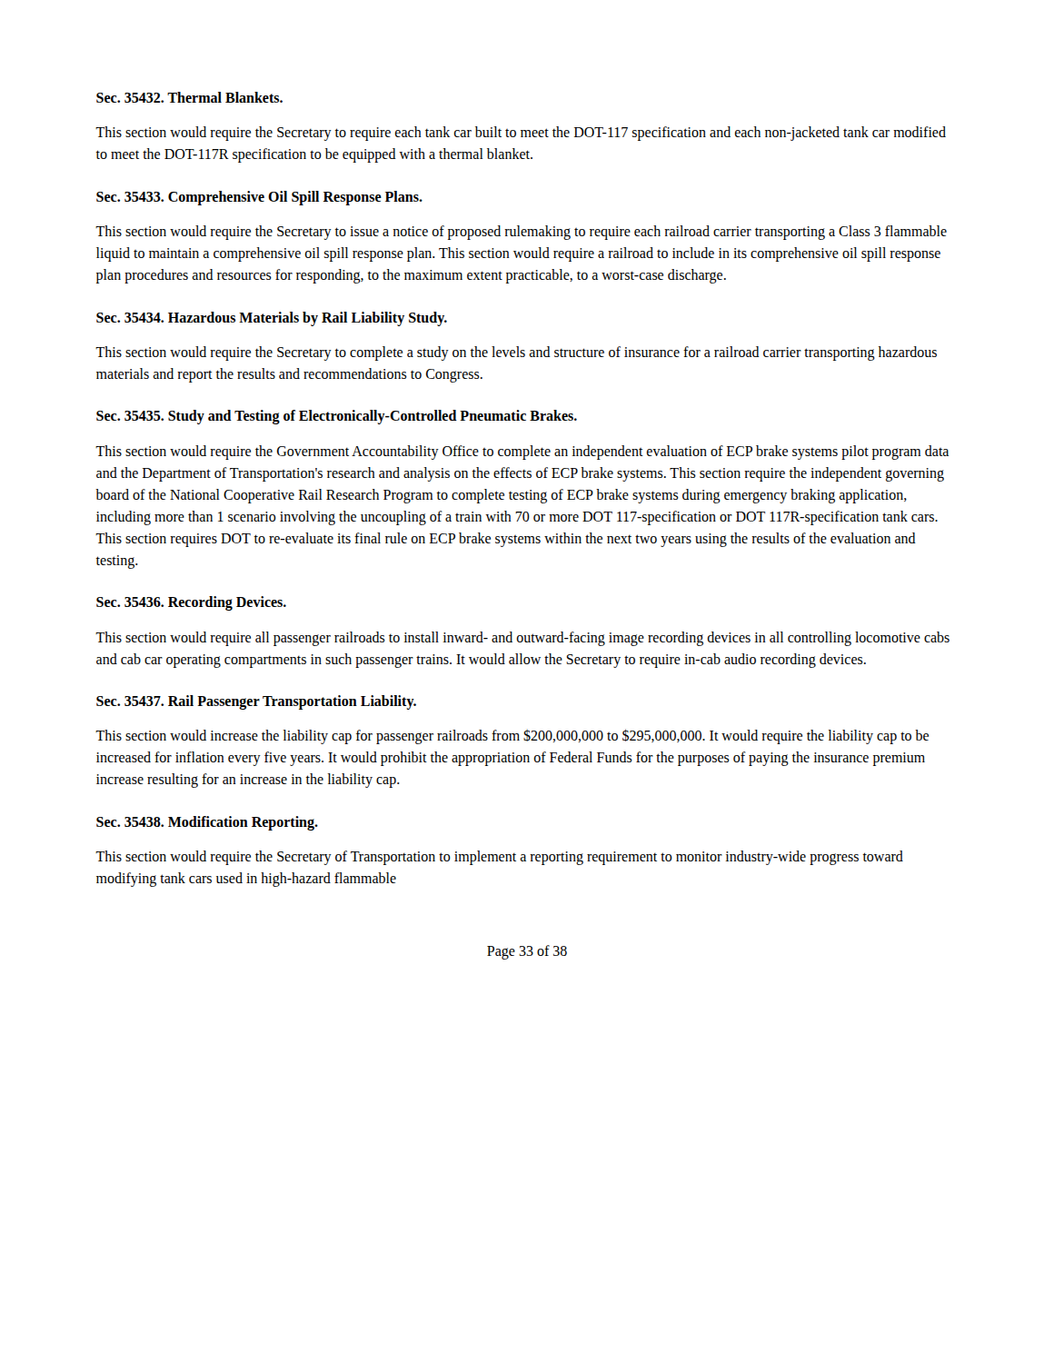Sec. 35432. Thermal Blankets.
This section would require the Secretary to require each tank car built to meet the DOT-117 specification and each non-jacketed tank car modified to meet the DOT-117R specification to be equipped with a thermal blanket.
Sec. 35433. Comprehensive Oil Spill Response Plans.
This section would require the Secretary to issue a notice of proposed rulemaking to require each railroad carrier transporting a Class 3 flammable liquid to maintain a comprehensive oil spill response plan. This section would require a railroad to include in its comprehensive oil spill response plan procedures and resources for responding, to the maximum extent practicable, to a worst-case discharge.
Sec. 35434. Hazardous Materials by Rail Liability Study.
This section would require the Secretary to complete a study on the levels and structure of insurance for a railroad carrier transporting hazardous materials and report the results and recommendations to Congress.
Sec. 35435. Study and Testing of Electronically-Controlled Pneumatic Brakes.
This section would require the Government Accountability Office to complete an independent evaluation of ECP brake systems pilot program data and the Department of Transportation's research and analysis on the effects of ECP brake systems. This section require the independent governing board of the National Cooperative Rail Research Program to complete testing of ECP brake systems during emergency braking application, including more than 1 scenario involving the uncoupling of a train with 70 or more DOT 117-specification or DOT 117R-specification tank cars. This section requires DOT to re-evaluate its final rule on ECP brake systems within the next two years using the results of the evaluation and testing.
Sec. 35436. Recording Devices.
This section would require all passenger railroads to install inward- and outward-facing image recording devices in all controlling locomotive cabs and cab car operating compartments in such passenger trains. It would allow the Secretary to require in-cab audio recording devices.
Sec. 35437. Rail Passenger Transportation Liability.
This section would increase the liability cap for passenger railroads from $200,000,000 to $295,000,000. It would require the liability cap to be increased for inflation every five years. It would prohibit the appropriation of Federal Funds for the purposes of paying the insurance premium increase resulting for an increase in the liability cap.
Sec. 35438. Modification Reporting.
This section would require the Secretary of Transportation to implement a reporting requirement to monitor industry-wide progress toward modifying tank cars used in high-hazard flammable
Page 33 of 38